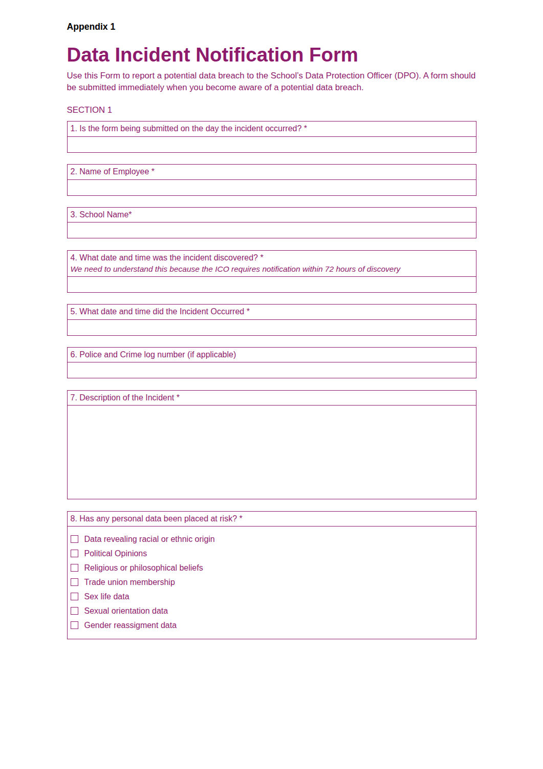Appendix 1
Data Incident Notification Form
Use this Form to report a potential data breach to the School’s Data Protection Officer (DPO). A form should be submitted immediately when you become aware of a potential data breach.
SECTION 1
1. Is the form being submitted on the day the incident occurred? *
2. Name of Employee *
3. School Name*
4. What date and time was the incident discovered? * We need to understand this because the ICO requires notification within 72 hours of discovery
5. What date and time did the Incident Occurred *
6. Police and Crime log number (if applicable)
7. Description of the Incident *
8. Has any personal data been placed at risk? *
Data revealing racial or ethnic origin
Political Opinions
Religious or philosophical beliefs
Trade union membership
Sex life data
Sexual orientation data
Gender reassigment data